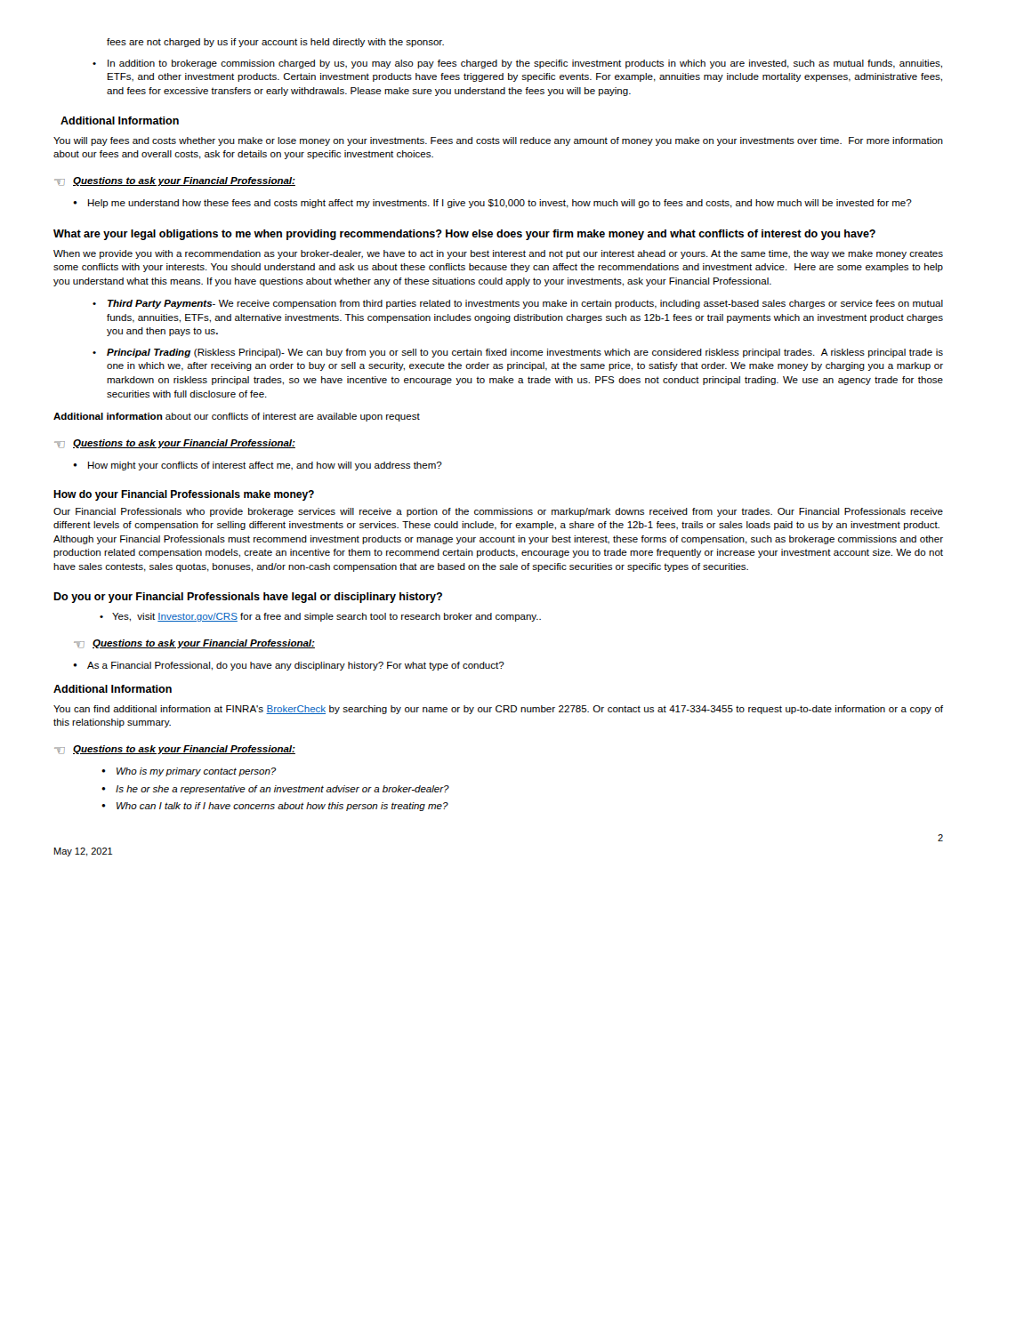fees are not charged by us if your account is held directly with the sponsor.
In addition to brokerage commission charged by us, you may also pay fees charged by the specific investment products in which you are invested, such as mutual funds, annuities, ETFs, and other investment products. Certain investment products have fees triggered by specific events. For example, annuities may include mortality expenses, administrative fees, and fees for excessive transfers or early withdrawals. Please make sure you understand the fees you will be paying.
Additional Information
You will pay fees and costs whether you make or lose money on your investments. Fees and costs will reduce any amount of money you make on your investments over time. For more information about our fees and overall costs, ask for details on your specific investment choices.
☞ Questions to ask your Financial Professional:
Help me understand how these fees and costs might affect my investments. If I give you $10,000 to invest, how much will go to fees and costs, and how much will be invested for me?
What are your legal obligations to me when providing recommendations? How else does your firm make money and what conflicts of interest do you have?
When we provide you with a recommendation as your broker-dealer, we have to act in your best interest and not put our interest ahead or yours. At the same time, the way we make money creates some conflicts with your interests. You should understand and ask us about these conflicts because they can affect the recommendations and investment advice. Here are some examples to help you understand what this means. If you have questions about whether any of these situations could apply to your investments, ask your Financial Professional.
Third Party Payments- We receive compensation from third parties related to investments you make in certain products, including asset-based sales charges or service fees on mutual funds, annuities, ETFs, and alternative investments. This compensation includes ongoing distribution charges such as 12b-1 fees or trail payments which an investment product charges you and then pays to us.
Principal Trading (Riskless Principal)- We can buy from you or sell to you certain fixed income investments which are considered riskless principal trades. A riskless principal trade is one in which we, after receiving an order to buy or sell a security, execute the order as principal, at the same price, to satisfy that order. We make money by charging you a markup or markdown on riskless principal trades, so we have incentive to encourage you to make a trade with us. PFS does not conduct principal trading. We use an agency trade for those securities with full disclosure of fee.
Additional information about our conflicts of interest are available upon request
☞ Questions to ask your Financial Professional:
How might your conflicts of interest affect me, and how will you address them?
How do your Financial Professionals make money?
Our Financial Professionals who provide brokerage services will receive a portion of the commissions or markup/mark downs received from your trades. Our Financial Professionals receive different levels of compensation for selling different investments or services. These could include, for example, a share of the 12b-1 fees, trails or sales loads paid to us by an investment product. Although your Financial Professionals must recommend investment products or manage your account in your best interest, these forms of compensation, such as brokerage commissions and other production related compensation models, create an incentive for them to recommend certain products, encourage you to trade more frequently or increase your investment account size. We do not have sales contests, sales quotas, bonuses, and/or non-cash compensation that are based on the sale of specific securities or specific types of securities.
Do you or your Financial Professionals have legal or disciplinary history?
Yes, visit Investor.gov/CRS for a free and simple search tool to research broker and company..
☞ Questions to ask your Financial Professional:
As a Financial Professional, do you have any disciplinary history? For what type of conduct?
Additional Information
You can find additional information at FINRA's BrokerCheck by searching by our name or by our CRD number 22785. Or contact us at 417-334-3455 to request up-to-date information or a copy of this relationship summary.
☞ Questions to ask your Financial Professional:
Who is my primary contact person?
Is he or she a representative of an investment adviser or a broker-dealer?
Who can I talk to if I have concerns about how this person is treating me?
2
May 12, 2021